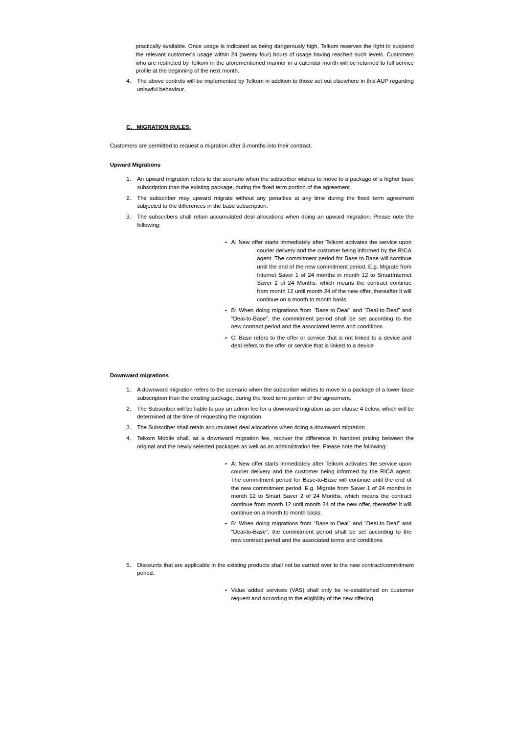practically available. Once usage is indicated as being dangerously high, Telkom reserves the right to suspend the relevant customer’s usage within 24 (twenty four) hours of usage having reached such levels. Customers who are restricted by Telkom in the aforementioned manner in a calendar month will be returned to full service profile at the beginning of the next month.
4. The above controls will be implemented by Telkom in addition to those set out elsewhere in this AUP regarding unlawful behaviour.
C. Migration Rules:
Customers are permitted to request a migration after 3-months into their contract.
Upward Migrations
1. An upward migration refers to the scenario when the subscriber wishes to move to a package of a higher base subscription than the existing package, during the fixed term portion of the agreement.
2. The subscriber may upward migrate without any penalties at any time during the fixed term agreement subjected to the differences in the base subscription.
3. The subscribers shall retain accumulated deal allocations when doing an upward migration. Please note the following:
•A: New offer starts immediately after Telkom activates the service upon courier delivery and the customer being informed by the RICA agent. The commitment period for Base-to-Base will continue until the end of the new commitment period. E.g. Migrate from Internet Saver 1 of 24 months in month 12 to SmartInternet Saver 2 of 24 Months, which means the contract continue from month 12 until month 24 of the new offer, thereafter it will continue on a month to month basis.
•B: When doing migrations from “Base-to-Deal” and “Deal-to-Deal” and “Deal-to-Base”, the commitment period shall be set according to the new contract period and the associated terms and conditions.
•C: Base refers to the offer or service that is not linked to a device and deal refers to the offer or service that is linked to a device
Downward migrations
1. A downward migration refers to the scenario when the subscriber wishes to move to a package of a lower base subscription than the existing package, during the fixed term portion of the agreement.
2. The Subscriber will be liable to pay an admin fee for a downward migration as per clause 4 below, which will be determined at the time of requesting the migration.
3. The Subscriber shall retain accumulated deal allocations when doing a downward migration.
4. Telkom Mobile shall, as a downward migration fee, recover the difference in handset pricing between the original and the newly selected packages as well as an administration fee. Please note the following:
•A: New offer starts immediately after Telkom activates the service upon courier delivery and the customer being informed by the RICA agent. The commitment period for Base-to-Base will continue until the end of the new commitment period. E.g. Migrate from Saver 1 of 24 months in month 12 to Smart Saver 2 of 24 Months, which means the contract continue from month 12 until month 24 of the new offer, thereafter it will continue on a month to month basis.
•B: When doing migrations from “Base-to-Deal” and “Deal-to-Deal” and “Deal-to-Base”, the commitment period shall be set according to the new contract period and the associated terms and conditions
5. Discounts that are applicable in the existing products shall not be carried over to the new contract/commitment period.
•Value added services (VAS) shall only be re-established on customer request and according to the eligibility of the new offering.